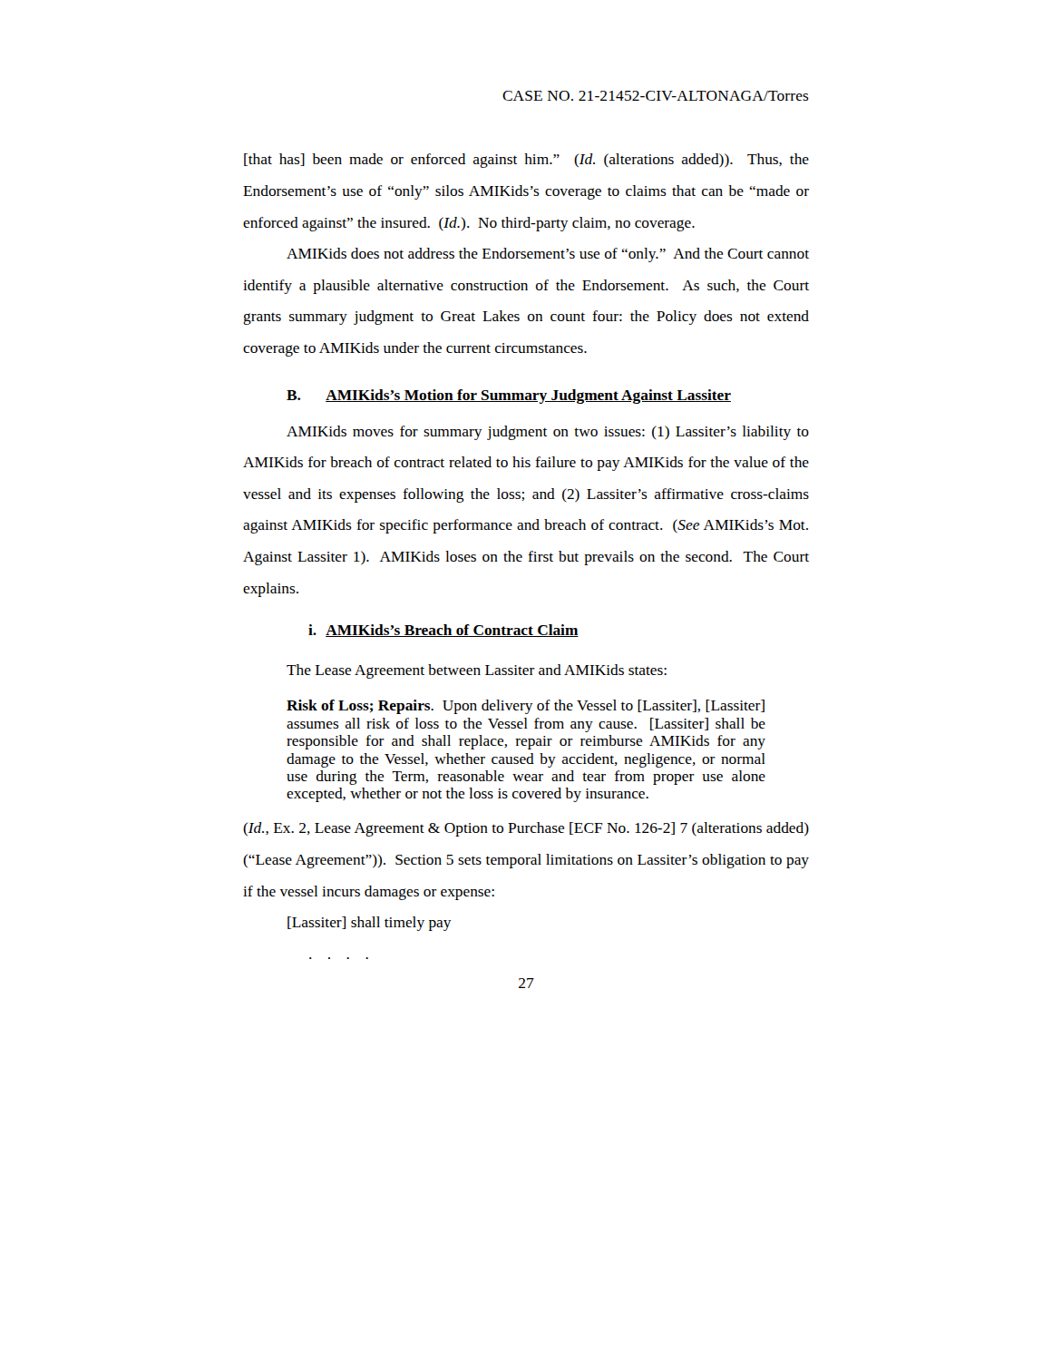CASE NO. 21-21452-CIV-ALTONAGA/Torres
[that has] been made or enforced against him.” (Id. (alterations added)). Thus, the Endorsement’s use of “only” silos AMIKids’s coverage to claims that can be “made or enforced against” the insured. (Id.). No third-party claim, no coverage.
AMIKids does not address the Endorsement’s use of “only.” And the Court cannot identify a plausible alternative construction of the Endorsement. As such, the Court grants summary judgment to Great Lakes on count four: the Policy does not extend coverage to AMIKids under the current circumstances.
B. AMIKids’s Motion for Summary Judgment Against Lassiter
AMIKids moves for summary judgment on two issues: (1) Lassiter’s liability to AMIKids for breach of contract related to his failure to pay AMIKids for the value of the vessel and its expenses following the loss; and (2) Lassiter’s affirmative cross-claims against AMIKids for specific performance and breach of contract. (See AMIKids’s Mot. Against Lassiter 1). AMIKids loses on the first but prevails on the second. The Court explains.
i. AMIKids’s Breach of Contract Claim
The Lease Agreement between Lassiter and AMIKids states:
Risk of Loss; Repairs. Upon delivery of the Vessel to [Lassiter], [Lassiter] assumes all risk of loss to the Vessel from any cause. [Lassiter] shall be responsible for and shall replace, repair or reimburse AMIKids for any damage to the Vessel, whether caused by accident, negligence, or normal use during the Term, reasonable wear and tear from proper use alone excepted, whether or not the loss is covered by insurance.
(Id., Ex. 2, Lease Agreement & Option to Purchase [ECF No. 126-2] 7 (alterations added) (“Lease Agreement”)). Section 5 sets temporal limitations on Lassiter’s obligation to pay if the vessel incurs damages or expense:
[Lassiter] shall timely pay
. . . .
27